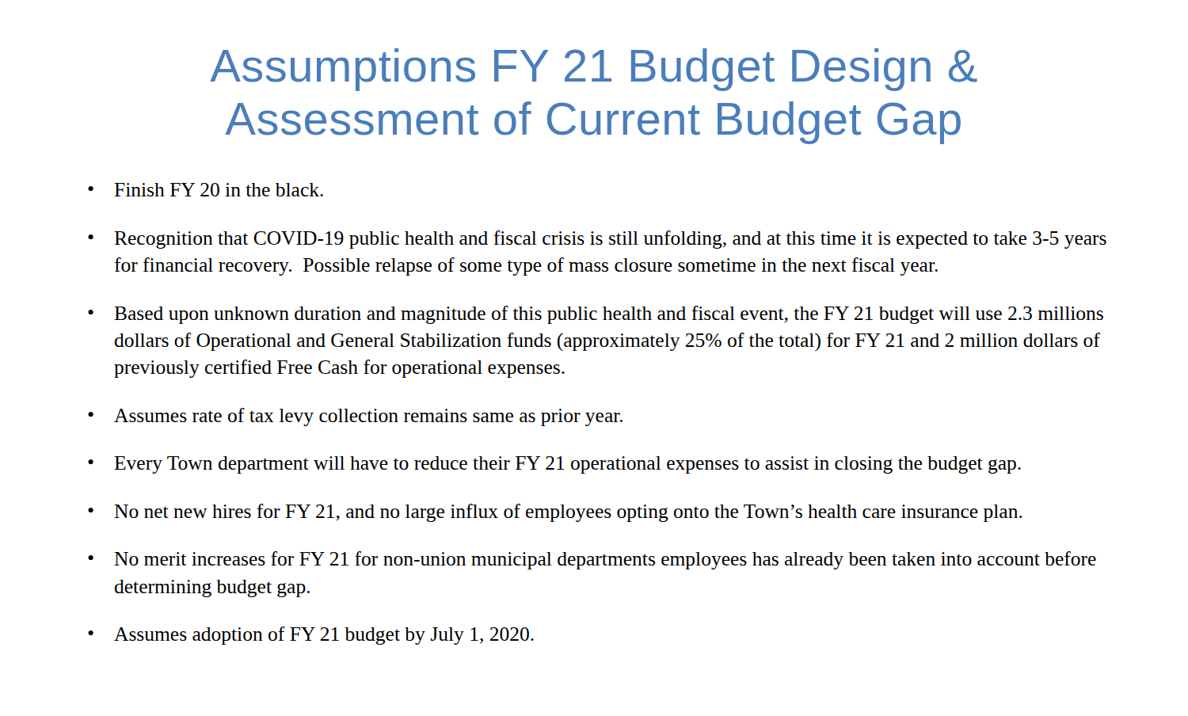Assumptions FY 21 Budget Design &
Assessment of Current Budget Gap
Finish FY 20 in the black.
Recognition that COVID-19 public health and fiscal crisis is still unfolding, and at this time it is expected to take 3-5 years for financial recovery. Possible relapse of some type of mass closure sometime in the next fiscal year.
Based upon unknown duration and magnitude of this public health and fiscal event, the FY 21 budget will use 2.3 millions dollars of Operational and General Stabilization funds (approximately 25% of the total) for FY 21 and 2 million dollars of previously certified Free Cash for operational expenses.
Assumes rate of tax levy collection remains same as prior year.
Every Town department will have to reduce their FY 21 operational expenses to assist in closing the budget gap.
No net new hires for FY 21, and no large influx of employees opting onto the Town’s health care insurance plan.
No merit increases for FY 21 for non-union municipal departments employees has already been taken into account before determining budget gap.
Assumes adoption of FY 21 budget by July 1, 2020.